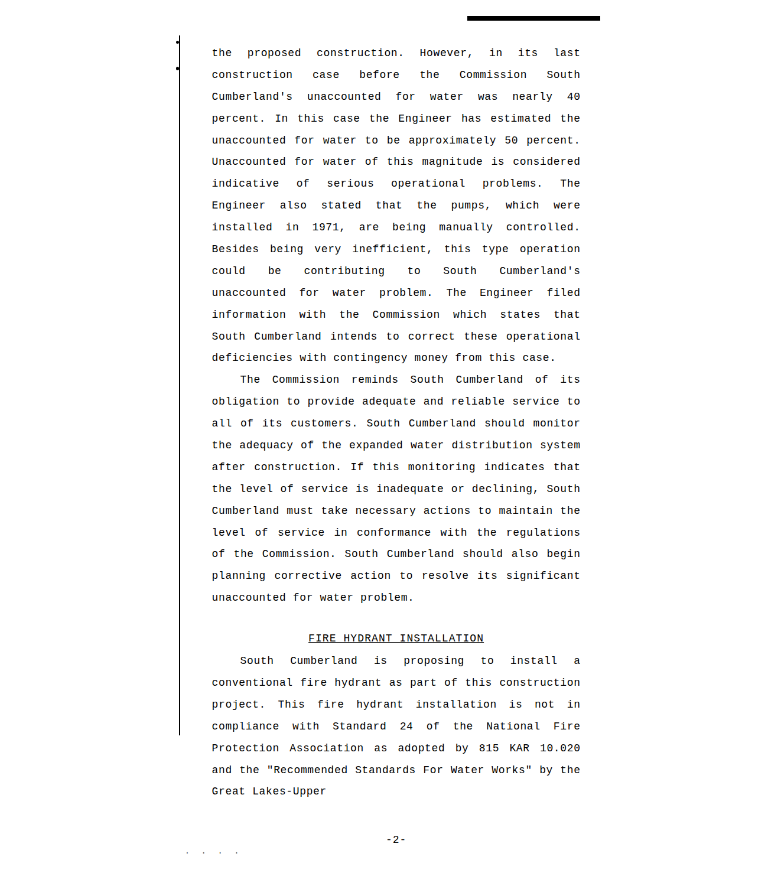the proposed construction. However, in its last construction case before the Commission South Cumberland's unaccounted for water was nearly 40 percent. In this case the Engineer has estimated the unaccounted for water to be approximately 50 percent. Unaccounted for water of this magnitude is considered indicative of serious operational problems. The Engineer also stated that the pumps, which were installed in 1971, are being manually controlled. Besides being very inefficient, this type operation could be contributing to South Cumberland's unaccounted for water problem. The Engineer filed information with the Commission which states that South Cumberland intends to correct these operational deficiencies with contingency money from this case.
The Commission reminds South Cumberland of its obligation to provide adequate and reliable service to all of its customers. South Cumberland should monitor the adequacy of the expanded water distribution system after construction. If this monitoring indicates that the level of service is inadequate or declining, South Cumberland must take necessary actions to maintain the level of service in conformance with the regulations of the Commission. South Cumberland should also begin planning corrective action to resolve its significant unaccounted for water problem.
FIRE HYDRANT INSTALLATION
South Cumberland is proposing to install a conventional fire hydrant as part of this construction project. This fire hydrant installation is not in compliance with Standard 24 of the National Fire Protection Association as adopted by 815 KAR 10.020 and the "Recommended Standards For Water Works" by the Great Lakes-Upper
-2-
. . . .